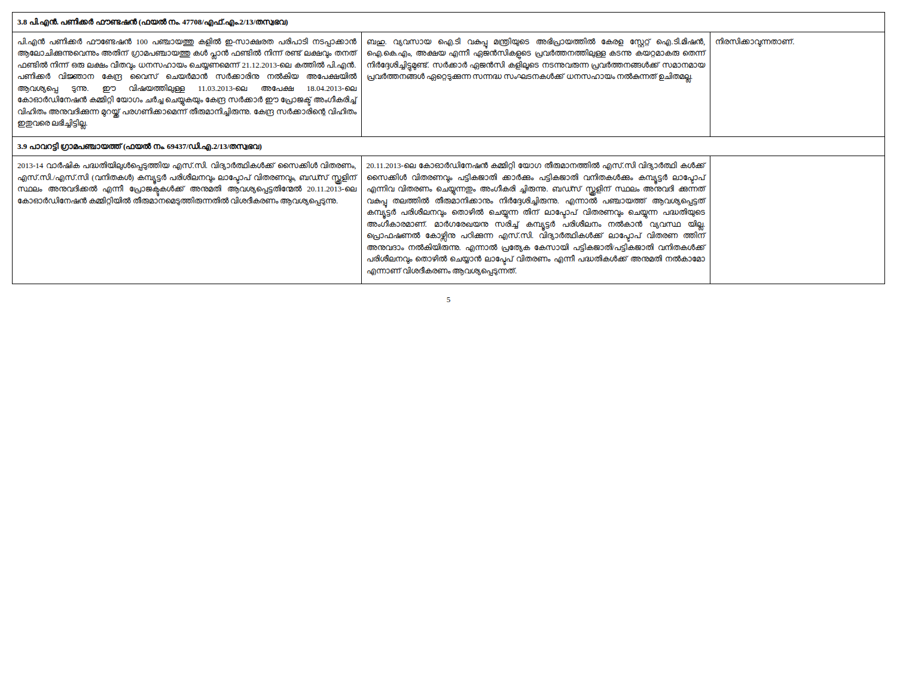| 3.8 പി.എൻ. പണിക്കർ ഫൗണ്ടഷൻ (ഫയൽ നം. 47708/എഫ്.എം.2/13/തസ്വഭവ) |
| പി.എൻ പണിക്കർ ഫൗണ്ടേഷൻ 100 പഞ്ചായത്തു കളിൽ ഇ-സാക്ഷരത പരിപാടി നടപ്പാക്കാൻ ആലോചിക്കുന്നുവെന്നും അതിന് ഗ്രാമപഞ്ചായത്തു കൾ പ്ലാൻ ഫണ്ടിൽ നിന്ന് രണ്ട് ലക്ഷവും തനത് ഫണ്ടിൽ നിന്ന് ഒരു ലക്ഷം വീതവും ധനസഹായം ചെയ്യണമെന്ന് 21.12.2013-ലെ കത്തിൽ പി.എൻ. പണിക്കർ വിജ്ഞാന കേന്ദ്ര വൈസ് ചെയർമാൻ സർക്കാരിനു നൽകിയ അപേക്ഷയിൽ ആവശ്യപ്പെ ടുന്നു. ഈ വിഷയത്തിലുള്ള 11.03.2013-ലെ അപേക്ഷ 18.04.2013-ലെ കോഓർഡിനേഷൻ കമ്മിറ്റി യോഗം ചർച്ച ചെയ്യുകയും കേന്ദ്ര സർക്കാർ ഈ പ്രോജക്ട് അംഗീകരിച്ച് വിഹിതം അനുവദിക്കുന്ന മുറയ്ക്ക് പരഗണിക്കാമെന്ന് തീരുമാനിച്ചിരുന്നു. കേന്ദ്ര സർക്കാരിന്റെ വിഹിതം ഇതുവരെ ലഭിച്ചിട്ടില്ല. | ബഹു. വ്യവസായ ഐ.ടി വകുപ്പു മന്ത്രിയുടെ അഭിപ്രായത്തിൽ കേരള സ്റ്റേറ്റ് ഐ.ടി.മിഷൻ, ഐ.കെ.എം, അക്ഷയ എന്നീ ഏജൻസികളുടെ പ്രവർത്തനത്തിലുള്ള കടന്നു കയറ്റമാകരു തെന്ന് നിർദ്ദേശിച്ചിട്ടുമുണ്ട്. സർക്കാർ ഏജൻസി കളിലൂടെ നടന്നുവരുന്ന പ്രവർത്തനങ്ങൾക്ക് സമാനമായ പ്രവർത്തനങ്ങൾ ഏറ്റെടുക്കുന്ന സന്നദ്ധ സംഘടനകൾക്ക് ധനസഹായം നൽകുന്നത് ഉചിതമല്ല. | നിരസിക്കാവുന്നതാണ്. |
| 3.9 പാവറട്ടി ഗ്രാമപഞ്ചായത്ത് (ഫയൽ നം. 69437/ഡി.എ.2/13/തസ്വഭവ) |
| 2013-14 വാർഷിക പദ്ധതിയിലുൾപ്പെടുത്തിയ എസ്.സി. വിദ്യാർത്ഥികൾക്ക് സൈക്കിൾ വിതരണം, എസ്.സി./എസ്.സി (വനിതകൾ) കമ്പ്യൂട്ടർ പരിശീലനവും ലാപ്ടോപ് വിതരണവും, ബഡ്സ് സ്ക്കൂളിന് സ്ഥലം അനുവദിക്കൽ എന്നീ പ്രോജക്ടുകൾക്ക് അനുമതി ആവശ്യപ്പെട്ടതിന്മേൽ 20.11.2013-ലെ കോഓർഡിനേഷൻ കമ്മിറ്റിയിൽ തീരുമാനമെടുത്തിരുന്നതിൽ വിശദീകരണം ആവശ്യപ്പെടുന്നു. | 20.11.2013-ലെ കോഓർഡിനേഷൻ കമ്മിറ്റി യോഗ തീരുമാനത്തിൽ എസ്.സി വിദ്യാർത്ഥി കൾക്ക് സൈക്കിൾ വിതരണവും പട്ടികജാതി ക്കാർക്കും പട്ടികജാതി വനിതകൾക്കും കമ്പ്യൂട്ടർ ലാപ്ടോപ് എന്നിവ വിതരണം ചെയ്യുന്നതും അംഗീകരി ച്ചിരുന്നു. ബഡ്സ് സ്ക്കൂളിന് സ്ഥലം അനുവദി ക്കുന്നത് വകുപ്പു തലത്തിൽ തീരുമാനിക്കാനും നിർദ്ദേശിച്ചിരുന്നു. എന്നാൽ പഞ്ചായത്ത് ആവശ്യപ്പെട്ടത് കമ്പ്യൂട്ടർ പരിശീലനവും തൊഴിൽ ചെയ്യുന്ന തിന് ലാപ്ടോപ് വിതരണവും ചെയ്യുന്ന പദ്ധതിയുടെ അംഗീകാരമാണ്. മാർഗരേഖയനു സരിച്ച് കമ്പ്യൂട്ടർ പരിശീലനം നൽകാൻ വ്യവസ്ഥ യില്ല. പ്രൊഫഷണൽ കോഴ്സിനു പഠിക്കുന്ന എസ്.സി. വിദ്യാർത്ഥികൾക്ക് ലാപ്ടോപ് വിതരണ ത്തിന് അനുവദാം നൽകിയിരുന്നു. എന്നാൽ പ്രത്യേക കേസായി പട്ടികജാതി/പട്ടികജാതി വനിതകൾക്ക് പരിശീലനവും തൊഴിൽ ചെയ്യാൻ ലാപ്ടേപ് വിതരണം എന്നീ പദ്ധതികൾക്ക് അനുമതി നൽകാമോ എന്നാണ് വിശദീകരണം ആവശ്യപ്പെടുന്നത്. | |
5